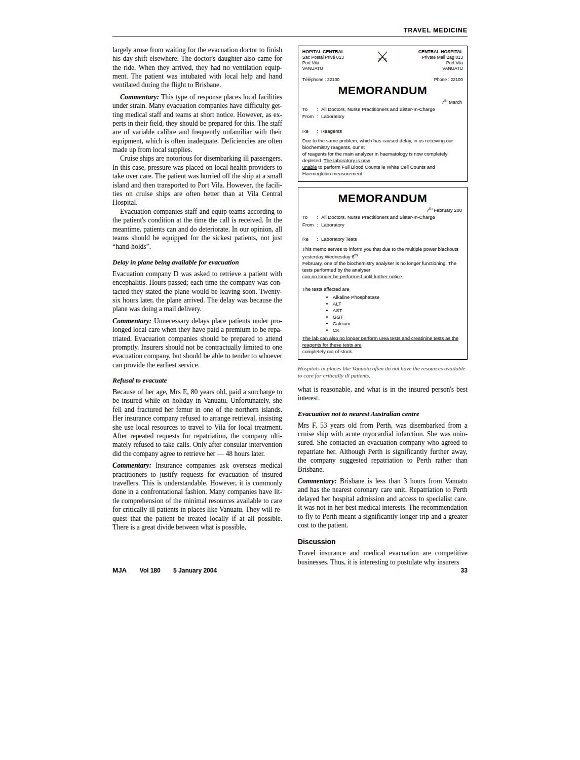TRAVEL MEDICINE
largely arose from waiting for the evacuation doctor to finish his day shift elsewhere. The doctor's daughter also came for the ride. When they arrived, they had no ventilation equipment. The patient was intubated with local help and hand ventilated during the flight to Brisbane.
Commentary: This type of response places local facilities under strain. Many evacuation companies have difficulty getting medical staff and teams at short notice. However, as experts in their field, they should be prepared for this. The staff are of variable calibre and frequently unfamiliar with their equipment, which is often inadequate. Deficiencies are often made up from local supplies.
Cruise ships are notorious for disembarking ill passengers. In this case, pressure was placed on local health providers to take over care. The patient was hurried off the ship at a small island and then transported to Port Vila. However, the facilities on cruise ships are often better than at Vila Central Hospital.
Evacuation companies staff and equip teams according to the patient's condition at the time the call is received. In the meantime, patients can and do deteriorate. In our opinion, all teams should be equipped for the sickest patients, not just “hand-holds”.
Delay in plane being available for evacuation
Evacuation company D was asked to retrieve a patient with encephalitis. Hours passed; each time the company was contacted they stated the plane would be leaving soon. Twenty-six hours later, the plane arrived. The delay was because the plane was doing a mail delivery.
Commentary: Unnecessary delays place patients under prolonged local care when they have paid a premium to be repatriated. Evacuation companies should be prepared to attend promptly. Insurers should not be contractually limited to one evacuation company, but should be able to tender to whoever can provide the earliest service.
Refusal to evacuate
Because of her age, Mrs E, 80 years old, paid a surcharge to be insured while on holiday in Vanuatu. Unfortunately, she fell and fractured her femur in one of the northern islands. Her insurance company refused to arrange retrieval, insisting she use local resources to travel to Vila for local treatment. After repeated requests for repatriation, the company ultimately refused to take calls. Only after consular intervention did the company agree to retrieve her — 48 hours later.
Commentary: Insurance companies ask overseas medical practitioners to justify requests for evacuation of insured travellers. This is understandable. However, it is commonly done in a confrontational fashion. Many companies have little comprehension of the minimal resources available to care for critically ill patients in places like Vanuatu. They will request that the patient be treated locally if at all possible. There is a great divide between what is possible,
HOPITAL CENTRAL
Sac Postal Privé 013
Port Vila
VANUATU
Téléphone : 22100
⚔
CENTRAL HOSPITAL
Private Mail Bag 013
Port Vila
VANUATU
Phone : 22100
MEMORANDUM
7th March
| To | : | All Doctors, Nurse Practitioners and Sister-In-Charge |
| From | : | Laboratory |
| Re | : | Reagents |
Due to the same problem, which has caused delay, in us receiving our biochemistry reagents, our st
of reagents for the main analyzer in haematology is now completely depleted. The laboratory is now
unable to perform Full Blood Counts ie White Cell Counts and Haemoglobin measurement
MEMORANDUM
7th February 200
| To | : | All Doctors, Nurse Practitioners and Sister-In-Charge |
| From | : | Laboratory |
| Re | : | Laboratory Tests |
This memo serves to inform you that due to the multiple power blackouts yesterday Wednesday 6th
February, one of the biochemistry analyser is no longer functioning. The tests performed by the analyser
can no longer be performed until further notice.
The tests affected are
Alkaline Phosphatase
ALT
AST
GGT
Calcium
CK
The lab can also no longer perform urea tests and creatinine tests as the reagents for these tests are
completely out of stock.
Hospitals in places like Vanuatu often do not have the resources available to care for critically ill patients.
what is reasonable, and what is in the insured person's best interest.
Evacuation not to nearest Australian centre
Mrs F, 53 years old from Perth, was disembarked from a cruise ship with acute myocardial infarction. She was uninsured. She contacted an evacuation company who agreed to repatriate her. Although Perth is significantly further away, the company suggested repatriation to Perth rather than Brisbane.
Commentary: Brisbane is less than 3 hours from Vanuatu and has the nearest coronary care unit. Repatriation to Perth delayed her hospital admission and access to specialist care. It was not in her best medical interests. The recommendation to fly to Perth meant a significantly longer trip and a greater cost to the patient.
Discussion
Travel insurance and medical evacuation are competitive businesses. Thus, it is interesting to postulate why insurers
MJA Vol 180 5 January 2004
33